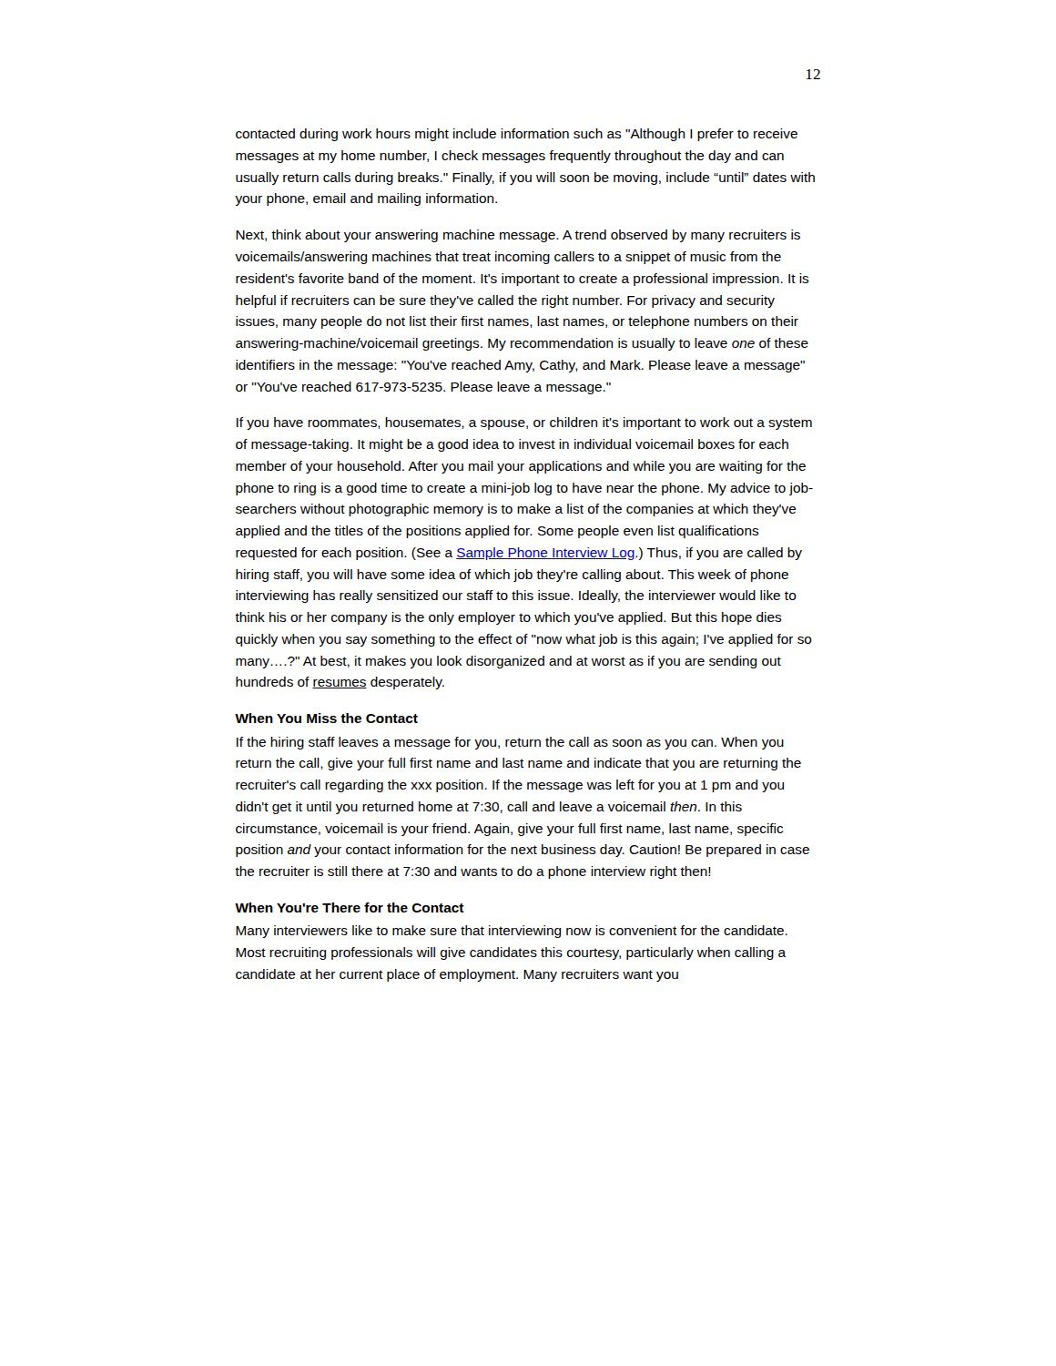12
contacted during work hours might include information such as "Although I prefer to receive messages at my home number, I check messages frequently throughout the day and can usually return calls during breaks." Finally, if you will soon be moving, include “until” dates with your phone, email and mailing information.
Next, think about your answering machine message. A trend observed by many recruiters is voicemails/answering machines that treat incoming callers to a snippet of music from the resident's favorite band of the moment. It's important to create a professional impression. It is helpful if recruiters can be sure they've called the right number. For privacy and security issues, many people do not list their first names, last names, or telephone numbers on their answering-machine/voicemail greetings. My recommendation is usually to leave one of these identifiers in the message: "You've reached Amy, Cathy, and Mark. Please leave a message" or "You've reached 617-973-5235. Please leave a message."
If you have roommates, housemates, a spouse, or children it's important to work out a system of message-taking. It might be a good idea to invest in individual voicemail boxes for each member of your household. After you mail your applications and while you are waiting for the phone to ring is a good time to create a mini-job log to have near the phone. My advice to job-searchers without photographic memory is to make a list of the companies at which they've applied and the titles of the positions applied for. Some people even list qualifications requested for each position. (See a Sample Phone Interview Log.) Thus, if you are called by hiring staff, you will have some idea of which job they're calling about. This week of phone interviewing has really sensitized our staff to this issue. Ideally, the interviewer would like to think his or her company is the only employer to which you've applied. But this hope dies quickly when you say something to the effect of "now what job is this again; I've applied for so many….?" At best, it makes you look disorganized and at worst as if you are sending out hundreds of resumes desperately.
When You Miss the Contact
If the hiring staff leaves a message for you, return the call as soon as you can. When you return the call, give your full first name and last name and indicate that you are returning the recruiter's call regarding the xxx position. If the message was left for you at 1 pm and you didn't get it until you returned home at 7:30, call and leave a voicemail then. In this circumstance, voicemail is your friend. Again, give your full first name, last name, specific position and your contact information for the next business day. Caution! Be prepared in case the recruiter is still there at 7:30 and wants to do a phone interview right then!
When You're There for the Contact
Many interviewers like to make sure that interviewing now is convenient for the candidate. Most recruiting professionals will give candidates this courtesy, particularly when calling a candidate at her current place of employment. Many recruiters want you